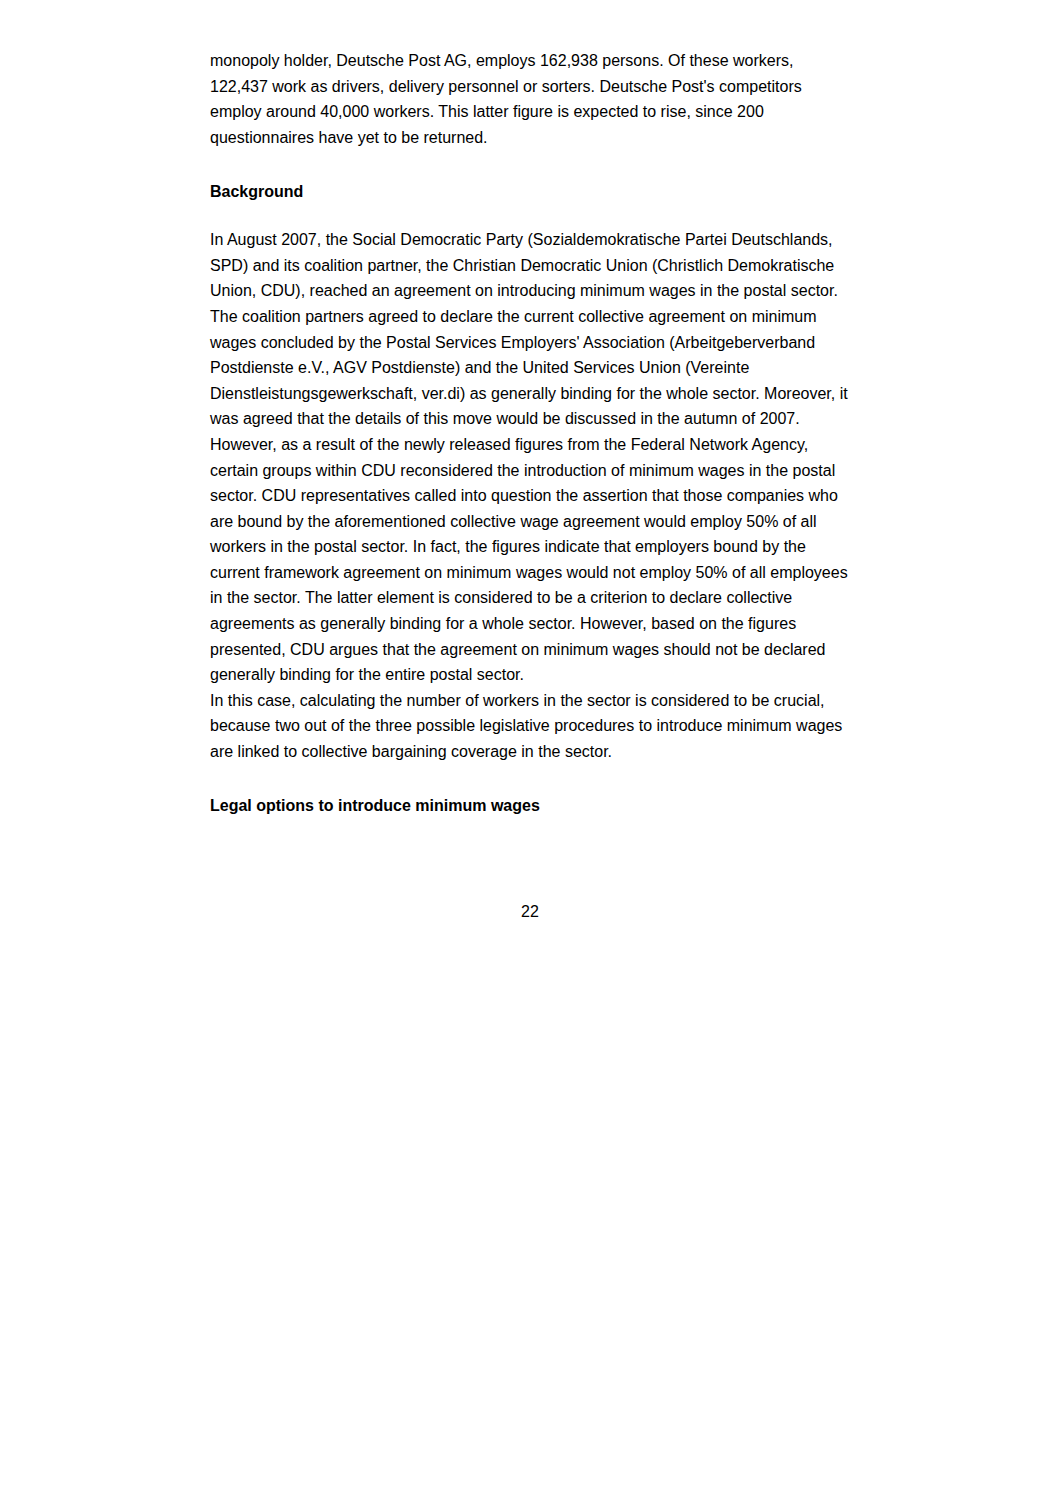monopoly holder, Deutsche Post AG, employs 162,938 persons. Of these workers, 122,437 work as drivers, delivery personnel or sorters. Deutsche Post's competitors employ around 40,000 workers. This latter figure is expected to rise, since 200 questionnaires have yet to be returned.
Background
In August 2007, the Social Democratic Party (Sozialdemokratische Partei Deutschlands, SPD) and its coalition partner, the Christian Democratic Union (Christlich Demokratische Union, CDU), reached an agreement on introducing minimum wages in the postal sector. The coalition partners agreed to declare the current collective agreement on minimum wages concluded by the Postal Services Employers' Association (Arbeitgeberverband Postdienste e.V., AGV Postdienste) and the United Services Union (Vereinte Dienstleistungsgewerkschaft, ver.di) as generally binding for the whole sector. Moreover, it was agreed that the details of this move would be discussed in the autumn of 2007. However, as a result of the newly released figures from the Federal Network Agency, certain groups within CDU reconsidered the introduction of minimum wages in the postal sector. CDU representatives called into question the assertion that those companies who are bound by the aforementioned collective wage agreement would employ 50% of all workers in the postal sector. In fact, the figures indicate that employers bound by the current framework agreement on minimum wages would not employ 50% of all employees in the sector. The latter element is considered to be a criterion to declare collective agreements as generally binding for a whole sector. However, based on the figures presented, CDU argues that the agreement on minimum wages should not be declared generally binding for the entire postal sector.
In this case, calculating the number of workers in the sector is considered to be crucial, because two out of the three possible legislative procedures to introduce minimum wages are linked to collective bargaining coverage in the sector.
Legal options to introduce minimum wages
22